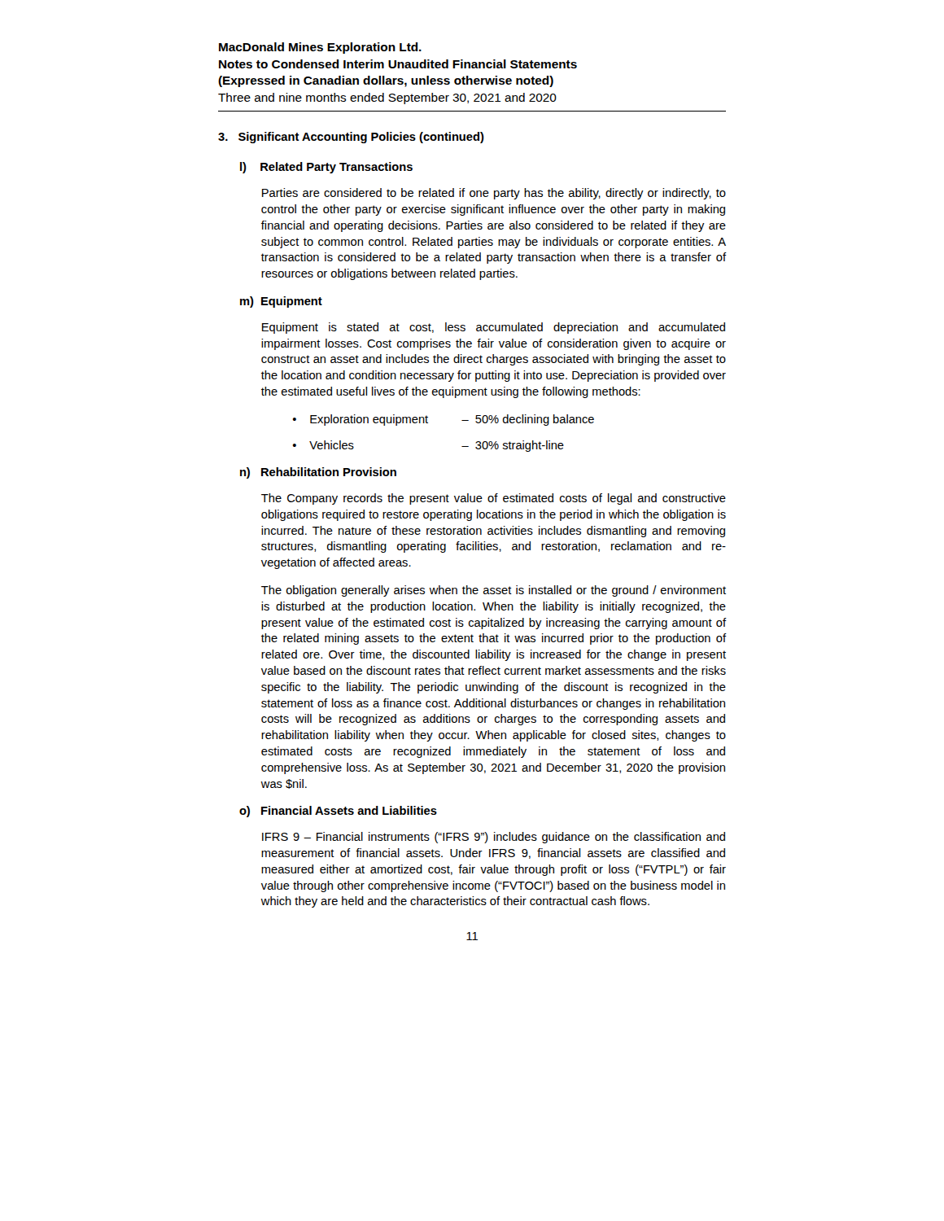MacDonald Mines Exploration Ltd.
Notes to Condensed Interim Unaudited Financial Statements
(Expressed in Canadian dollars, unless otherwise noted)
Three and nine months ended September 30, 2021 and 2020
3. Significant Accounting Policies (continued)
l) Related Party Transactions
Parties are considered to be related if one party has the ability, directly or indirectly, to control the other party or exercise significant influence over the other party in making financial and operating decisions. Parties are also considered to be related if they are subject to common control. Related parties may be individuals or corporate entities. A transaction is considered to be a related party transaction when there is a transfer of resources or obligations between related parties.
m) Equipment
Equipment is stated at cost, less accumulated depreciation and accumulated impairment losses. Cost comprises the fair value of consideration given to acquire or construct an asset and includes the direct charges associated with bringing the asset to the location and condition necessary for putting it into use. Depreciation is provided over the estimated useful lives of the equipment using the following methods:
Exploration equipment– 50% declining balance
Vehicles– 30% straight-line
n) Rehabilitation Provision
The Company records the present value of estimated costs of legal and constructive obligations required to restore operating locations in the period in which the obligation is incurred. The nature of these restoration activities includes dismantling and removing structures, dismantling operating facilities, and restoration, reclamation and re-vegetation of affected areas.
The obligation generally arises when the asset is installed or the ground / environment is disturbed at the production location. When the liability is initially recognized, the present value of the estimated cost is capitalized by increasing the carrying amount of the related mining assets to the extent that it was incurred prior to the production of related ore. Over time, the discounted liability is increased for the change in present value based on the discount rates that reflect current market assessments and the risks specific to the liability. The periodic unwinding of the discount is recognized in the statement of loss as a finance cost. Additional disturbances or changes in rehabilitation costs will be recognized as additions or charges to the corresponding assets and rehabilitation liability when they occur. When applicable for closed sites, changes to estimated costs are recognized immediately in the statement of loss and comprehensive loss. As at September 30, 2021 and December 31, 2020 the provision was $nil.
o) Financial Assets and Liabilities
IFRS 9 – Financial instruments (“IFRS 9”) includes guidance on the classification and measurement of financial assets. Under IFRS 9, financial assets are classified and measured either at amortized cost, fair value through profit or loss (“FVTPL”) or fair value through other comprehensive income (“FVTOCI”) based on the business model in which they are held and the characteristics of their contractual cash flows.
11